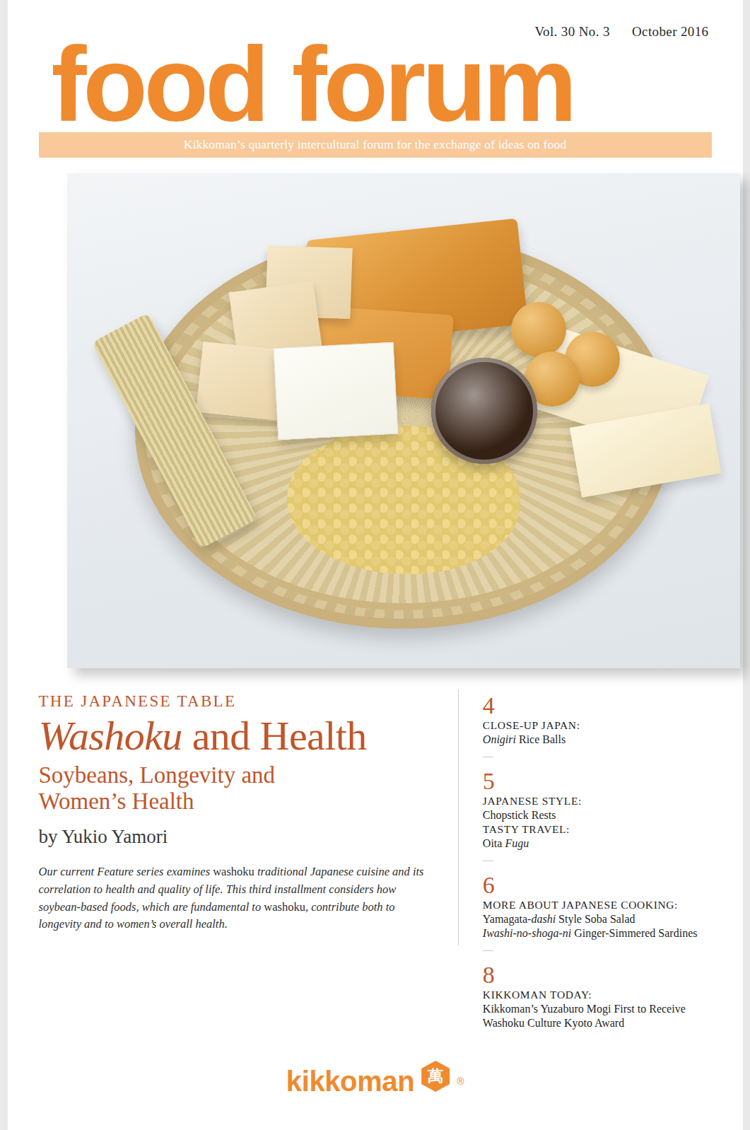Vol. 30 No. 3 October 2016
food forum
Kikkoman’s quarterly intercultural forum for the exchange of ideas on food
THE JAPANESE TABLE
Washoku and Health
Soybeans, Longevity and
Women’s Health
by Yukio Yamori
Our current Feature series examines washoku traditional Japanese cuisine and its correlation to health and quality of life. This third installment considers how soybean-based foods, which are fundamental to washoku, contribute both to longevity and to women’s overall health.
4
CLOSE-UP JAPAN:
Onigiri Rice Balls
—
5
JAPANESE STYLE:
Chopstick Rests
TASTY TRAVEL:
Oita Fugu
—
6
MORE ABOUT JAPANESE COOKING:
Yamagata-dashi Style Soba Salad
Iwashi-no-shoga-ni Ginger-Simmered Sardines
—
8
KIKKOMAN TODAY:
Kikkoman’s Yuzaburo Mogi First to Receive
Washoku Culture Kyoto Award
kikkoman ®